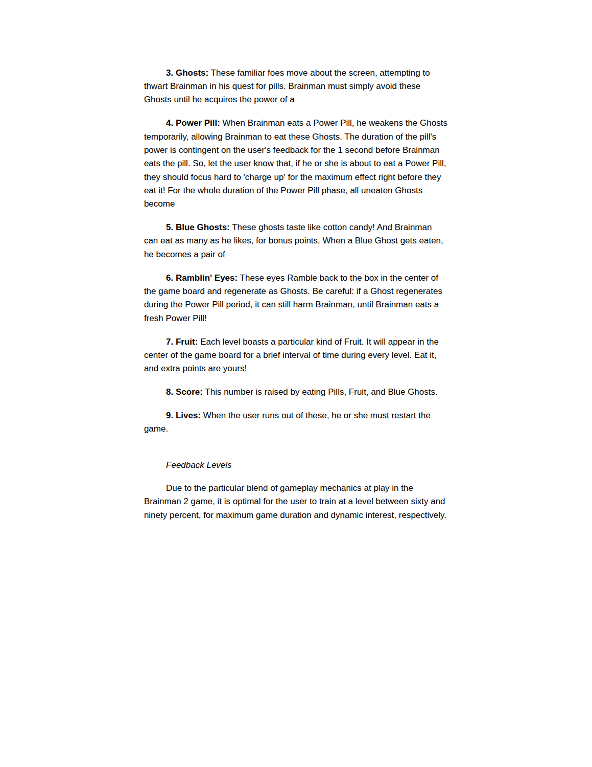3. Ghosts: These familiar foes move about the screen, attempting to thwart Brainman in his quest for pills. Brainman must simply avoid these Ghosts until he acquires the power of a
4. Power Pill: When Brainman eats a Power Pill, he weakens the Ghosts temporarily, allowing Brainman to eat these Ghosts. The duration of the pill's power is contingent on the user's feedback for the 1 second before Brainman eats the pill. So, let the user know that, if he or she is about to eat a Power Pill, they should focus hard to 'charge up' for the maximum effect right before they eat it! For the whole duration of the Power Pill phase, all uneaten Ghosts become
5. Blue Ghosts: These ghosts taste like cotton candy! And Brainman can eat as many as he likes, for bonus points. When a Blue Ghost gets eaten, he becomes a pair of
6. Ramblin' Eyes: These eyes Ramble back to the box in the center of the game board and regenerate as Ghosts. Be careful: if a Ghost regenerates during the Power Pill period, it can still harm Brainman, until Brainman eats a fresh Power Pill!
7. Fruit: Each level boasts a particular kind of Fruit. It will appear in the center of the game board for a brief interval of time during every level. Eat it, and extra points are yours!
8. Score: This number is raised by eating Pills, Fruit, and Blue Ghosts.
9. Lives: When the user runs out of these, he or she must restart the game.
Feedback Levels
Due to the particular blend of gameplay mechanics at play in the Brainman 2 game, it is optimal for the user to train at a level between sixty and ninety percent, for maximum game duration and dynamic interest, respectively.